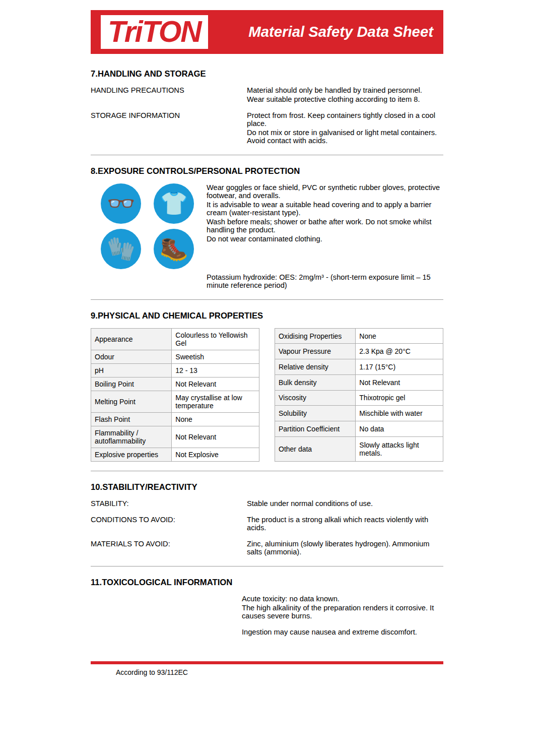TriTON
Material Safety Data Sheet
7.HANDLING AND STORAGE
HANDLING PRECAUTIONS
Material should only be handled by trained personnel.
Wear suitable protective clothing according to item 8.
STORAGE INFORMATION
Protect from frost. Keep containers tightly closed in a cool place.
Do not mix or store in galvanised or light metal containers. Avoid contact with acids.
8.EXPOSURE CONTROLS/PERSONAL PROTECTION
👓
👕
🧤
🥾
Wear goggles or face shield, PVC or synthetic rubber gloves, protective footwear, and overalls.
It is advisable to wear a suitable head covering and to apply a barrier cream (water-resistant type).
Wash before meals; shower or bathe after work. Do not smoke whilst handling the product.
Do not wear contaminated clothing.
Potassium hydroxide: OES: 2mg/m³ - (short-term exposure limit – 15 minute reference period)
9.PHYSICAL AND CHEMICAL PROPERTIES
| Appearance | Colourless to Yellowish Gel |
| Odour | Sweetish |
| pH | 12 - 13 |
| Boiling Point | Not Relevant |
| Melting Point | May crystallise at low temperature |
| Flash Point | None |
| Flammability / autoflammability | Not Relevant |
| Explosive properties | Not Explosive |
| Oxidising Properties | None |
| Vapour Pressure | 2.3 Kpa @ 20°C |
| Relative density | 1.17 (15°C) |
| Bulk density | Not Relevant |
| Viscosity | Thixotropic gel |
| Solubility | Mischible with water |
| Partition Coefficient | No data |
| Other data | Slowly attacks light metals. |
10.STABILITY/REACTIVITY
STABILITY:
Stable under normal conditions of use.
CONDITIONS TO AVOID:
The product is a strong alkali which reacts violently with acids.
MATERIALS TO AVOID:
Zinc, aluminium (slowly liberates hydrogen). Ammonium salts (ammonia).
11.TOXICOLOGICAL INFORMATION
Acute toxicity: no data known.
The high alkalinity of the preparation renders it corrosive. It causes severe burns.
Ingestion may cause nausea and extreme discomfort.
According to 93/112EC